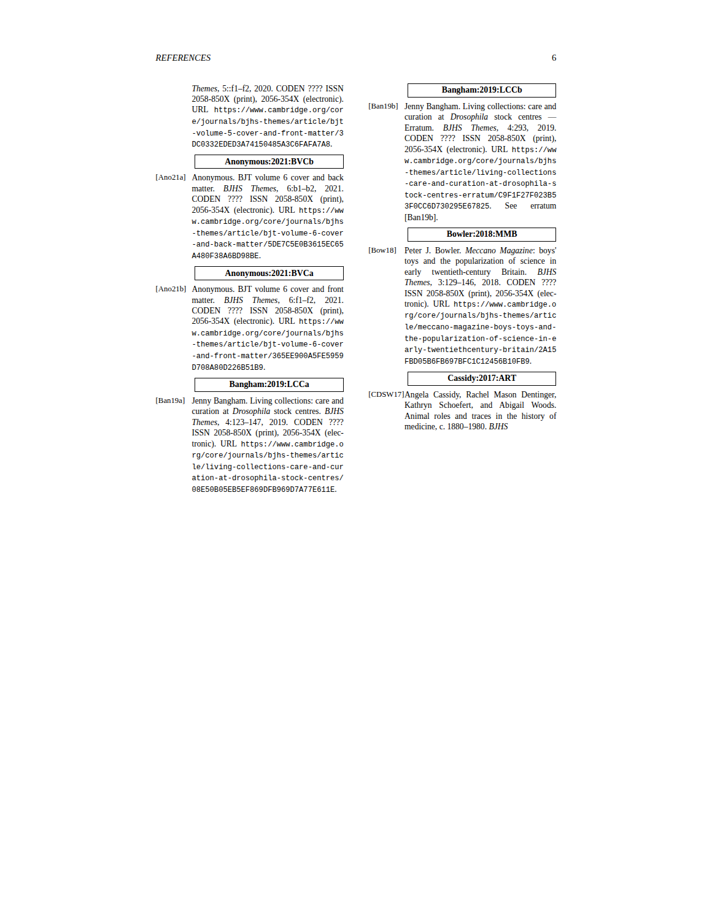REFERENCES 6
Themes, 5::f1–f2, 2020. CODEN ???? ISSN 2058-850X (print), 2056-354X (electronic). URL https://www.cambridge.org/core/journals/bjhs-themes/article/bjt-volume-5-cover-and-front-matter/3DC0332EDED3A74150485A3C6FAFA7A8.
Anonymous:2021:BVCb
[Ano21a]
Anonymous. BJT volume 6 cover and back matter. BJHS Themes, 6:b1–b2, 2021. CODEN ???? ISSN 2058-850X (print), 2056-354X (electronic). URL https://www.cambridge.org/core/journals/bjhs-themes/article/bjt-volume-6-cover-and-back-matter/5DE7C5E0B3615EC65A480F38A6BD98BE.
Anonymous:2021:BVCa
[Ano21b]
Anonymous. BJT volume 6 cover and front matter. BJHS Themes, 6:f1–f2, 2021. CODEN ???? ISSN 2058-850X (print), 2056-354X (electronic). URL https://www.cambridge.org/core/journals/bjhs-themes/article/bjt-volume-6-cover-and-front-matter/365EE900A5FE5959D708A80D226B51B9.
Bangham:2019:LCCa
[Ban19a]
Jenny Bangham. Living collections: care and curation at Drosophila stock centres. BJHS Themes, 4:123–147, 2019. CODEN ???? ISSN 2058-850X (print), 2056-354X (electronic). URL https://www.cambridge.org/core/journals/bjhs-themes/article/living-collections-care-and-curation-at-drosophila-stock-centres/08E50B05EB5EF869DFB969D7A77E611E.
Bangham:2019:LCCb
[Ban19b]
Jenny Bangham. Living collections: care and curation at Drosophila stock centres — Erratum. BJHS Themes, 4:293, 2019. CODEN ???? ISSN 2058-850X (print), 2056-354X (electronic). URL https://www.cambridge.org/core/journals/bjhs-themes/article/living-collections-care-and-curation-at-drosophila-stock-centres-erratum/C9F1F27F023B53F0CC6D730295E67825. See erratum [Ban19b].
Bowler:2018:MMB
[Bow18]
Peter J. Bowler. Meccano Magazine: boys' toys and the popularization of science in early twentieth-century Britain. BJHS Themes, 3:129–146, 2018. CODEN ???? ISSN 2058-850X (print), 2056-354X (electronic). URL https://www.cambridge.org/core/journals/bjhs-themes/article/meccano-magazine-boys-toys-and-the-popularization-of-science-in-early-twentiethcentury-britain/2A15FBD05B6FB697BFC1C12456B10FB9.
Cassidy:2017:ART
[CDSW17]
Angela Cassidy, Rachel Mason Dentinger, Kathryn Schoefert, and Abigail Woods. Animal roles and traces in the history of medicine, c. 1880–1980. BJHS